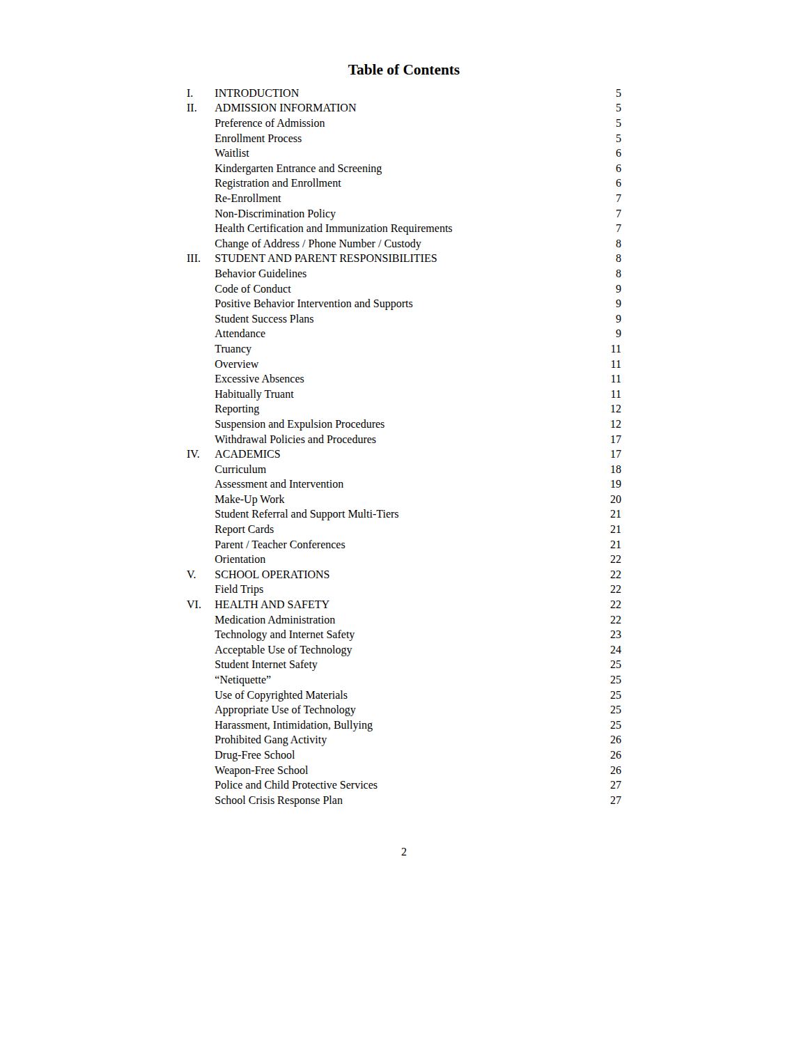Table of Contents
| I. | INTRODUCTION | 5 |
| II. | ADMISSION INFORMATION | 5 |
| | Preference of Admission | 5 |
| | Enrollment Process | 5 |
| | Waitlist | 6 |
| | Kindergarten Entrance and Screening | 6 |
| | Registration and Enrollment | 6 |
| | Re-Enrollment | 7 |
| | Non-Discrimination Policy | 7 |
| | Health Certification and Immunization Requirements | 7 |
| | Change of Address / Phone Number / Custody | 8 |
| III. | STUDENT AND PARENT RESPONSIBILITIES | 8 |
| | Behavior Guidelines | 8 |
| | Code of Conduct | 9 |
| | Positive Behavior Intervention and Supports | 9 |
| | Student Success Plans | 9 |
| | Attendance | 9 |
| | Truancy | 11 |
| | Overview | 11 |
| | Excessive Absences | 11 |
| | Habitually Truant | 11 |
| | Reporting | 12 |
| | Suspension and Expulsion Procedures | 12 |
| | Withdrawal Policies and Procedures | 17 |
| IV. | ACADEMICS | 17 |
| | Curriculum | 18 |
| | Assessment and Intervention | 19 |
| | Make-Up Work | 20 |
| | Student Referral and Support Multi-Tiers | 21 |
| | Report Cards | 21 |
| | Parent / Teacher Conferences | 21 |
| | Orientation | 22 |
| V. | SCHOOL OPERATIONS | 22 |
| | Field Trips | 22 |
| VI. | HEALTH AND SAFETY | 22 |
| | Medication Administration | 22 |
| | Technology and Internet Safety | 23 |
| | Acceptable Use of Technology | 24 |
| | Student Internet Safety | 25 |
| | “Netiquette” | 25 |
| | Use of Copyrighted Materials | 25 |
| | Appropriate Use of Technology | 25 |
| | Harassment, Intimidation, Bullying | 25 |
| | Prohibited Gang Activity | 26 |
| | Drug-Free School | 26 |
| | Weapon-Free School | 26 |
| | Police and Child Protective Services | 27 |
| | School Crisis Response Plan | 27 |
2